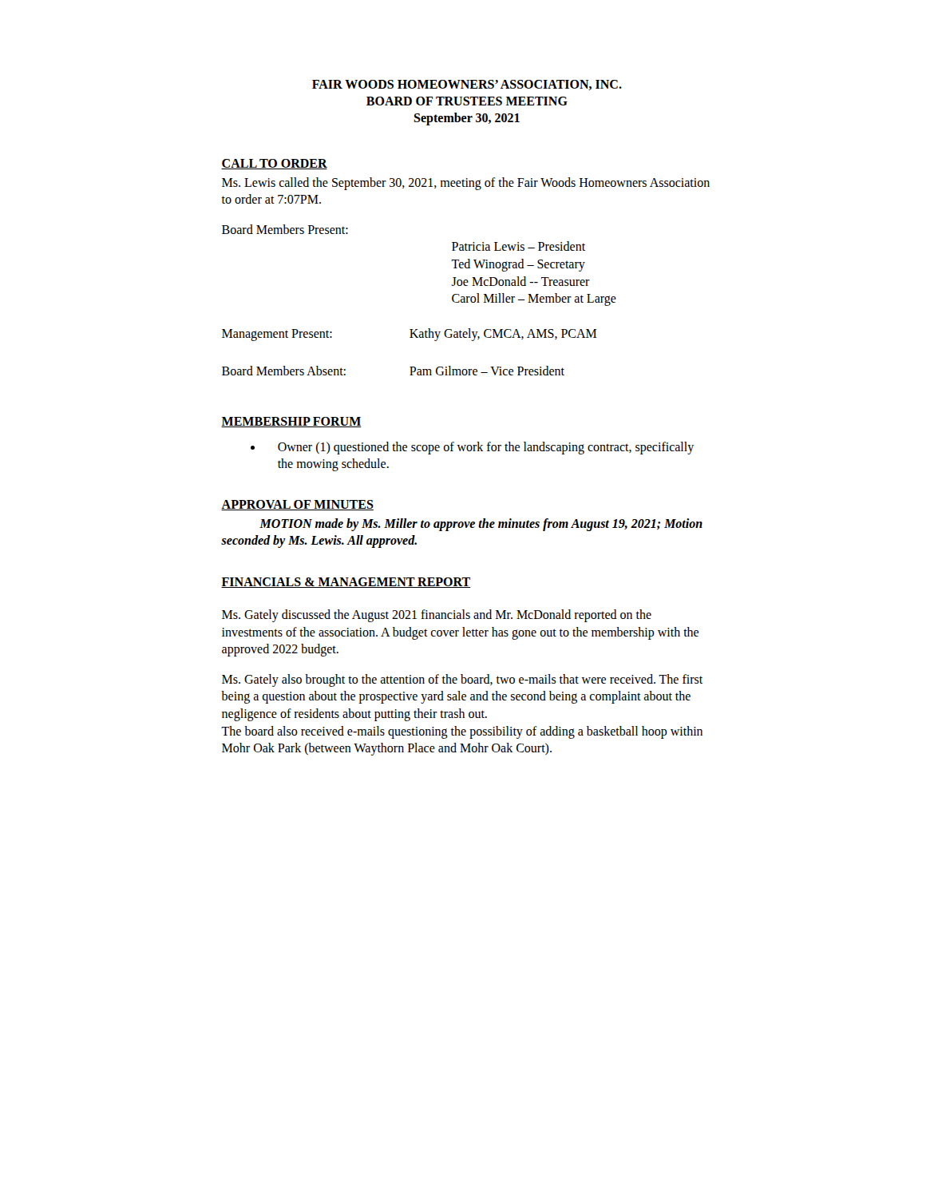FAIR WOODS HOMEOWNERS’ ASSOCIATION, INC.
BOARD OF TRUSTEES MEETING
September 30, 2021
CALL TO ORDER
Ms. Lewis called the September 30, 2021, meeting of the Fair Woods Homeowners Association to order at 7:07PM.
Board Members Present:
Patricia Lewis – President
Ted Winograd – Secretary
Joe McDonald -- Treasurer
Carol Miller – Member at Large
Management Present:
Kathy Gately, CMCA, AMS, PCAM
Board Members Absent:
Pam Gilmore – Vice President
MEMBERSHIP FORUM
Owner (1) questioned the scope of work for the landscaping contract, specifically the mowing schedule.
APPROVAL OF MINUTES
MOTION made by Ms. Miller to approve the minutes from August 19, 2021; Motion seconded by Ms. Lewis. All approved.
FINANCIALS & MANAGEMENT REPORT
Ms. Gately discussed the August 2021 financials and Mr. McDonald reported on the investments of the association. A budget cover letter has gone out to the membership with the approved 2022 budget.
Ms. Gately also brought to the attention of the board, two e-mails that were received. The first being a question about the prospective yard sale and the second being a complaint about the negligence of residents about putting their trash out.
The board also received e-mails questioning the possibility of adding a basketball hoop within Mohr Oak Park (between Waythorn Place and Mohr Oak Court).